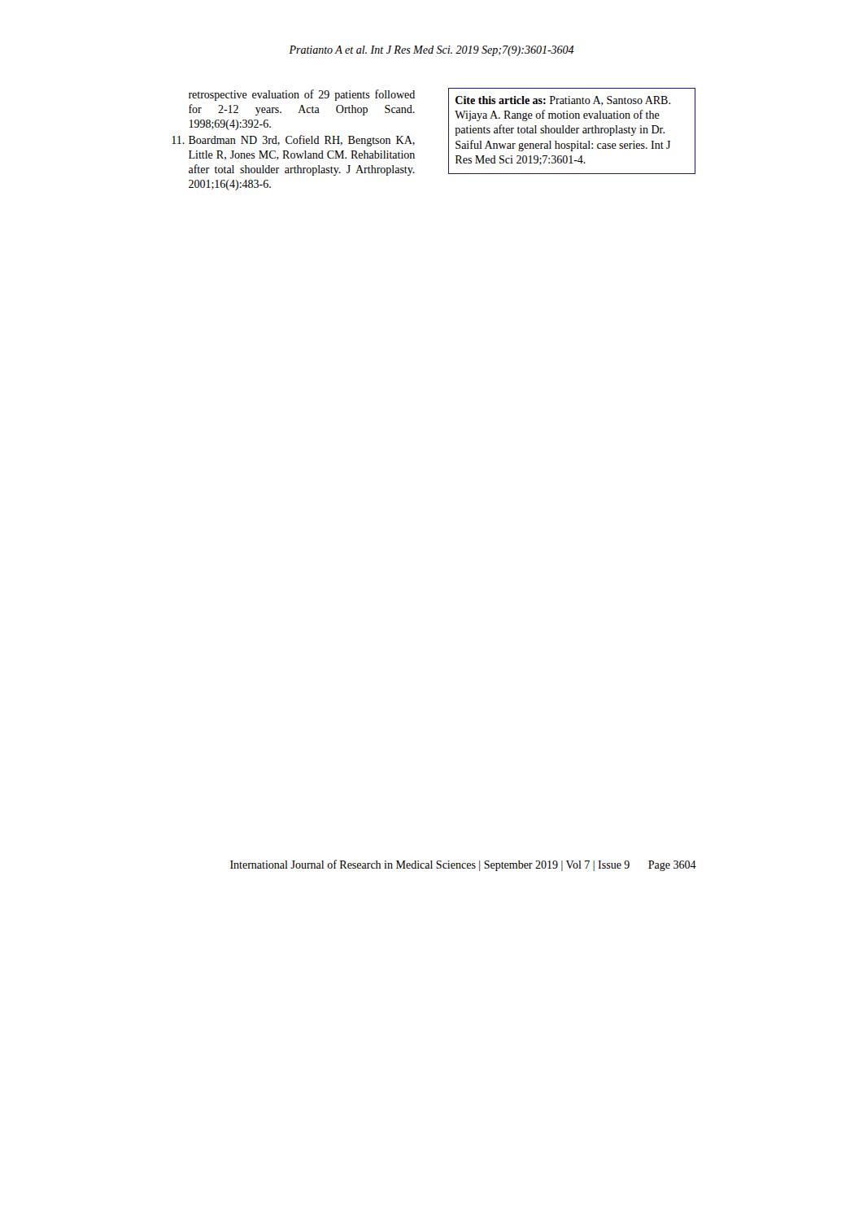Pratianto A et al. Int J Res Med Sci. 2019 Sep;7(9):3601-3604
retrospective evaluation of 29 patients followed for 2-12 years. Acta Orthop Scand. 1998;69(4):392-6.
11. Boardman ND 3rd, Cofield RH, Bengtson KA, Little R, Jones MC, Rowland CM. Rehabilitation after total shoulder arthroplasty. J Arthroplasty. 2001;16(4):483-6.
Cite this article as: Pratianto A, Santoso ARB. Wijaya A. Range of motion evaluation of the patients after total shoulder arthroplasty in Dr. Saiful Anwar general hospital: case series. Int J Res Med Sci 2019;7:3601-4.
International Journal of Research in Medical Sciences | September 2019 | Vol 7 | Issue 9Page 3604